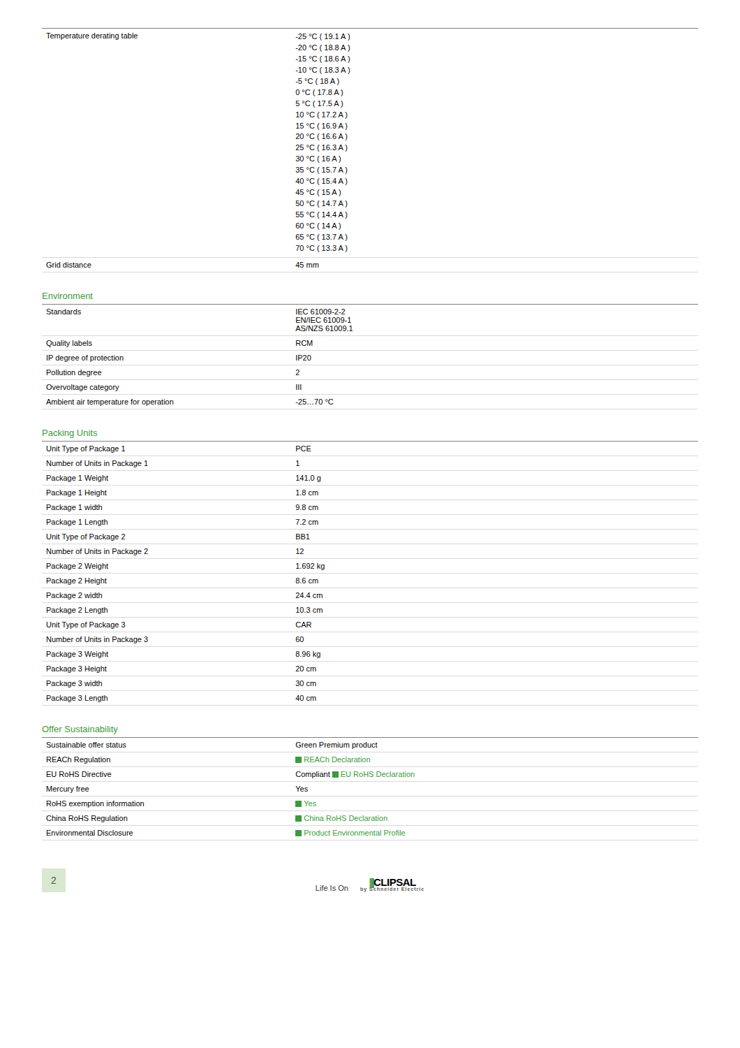| Temperature derating table | -25 °C ( 19.1 A ) -20 °C ( 18.8 A ) -15 °C ( 18.6 A ) -10 °C ( 18.3 A ) -5 °C ( 18 A ) 0 °C ( 17.8 A ) 5 °C ( 17.5 A ) 10 °C ( 17.2 A ) 15 °C ( 16.9 A ) 20 °C ( 16.6 A ) 25 °C ( 16.3 A ) 30 °C ( 16 A ) 35 °C ( 15.7 A ) 40 °C ( 15.4 A ) 45 °C ( 15 A ) 50 °C ( 14.7 A ) 55 °C ( 14.4 A ) 60 °C ( 14 A ) 65 °C ( 13.7 A ) 70 °C ( 13.3 A ) |
| Grid distance | 45 mm |
Environment
| Standards | IEC 61009-2-2 EN/IEC 61009-1 AS/NZS 61009.1 |
| Quality labels | RCM |
| IP degree of protection | IP20 |
| Pollution degree | 2 |
| Overvoltage category | III |
| Ambient air temperature for operation | -25…70 °C |
Packing Units
| Unit Type of Package 1 | PCE |
| Number of Units in Package 1 | 1 |
| Package 1 Weight | 141.0 g |
| Package 1 Height | 1.8 cm |
| Package 1 width | 9.8 cm |
| Package 1 Length | 7.2 cm |
| Unit Type of Package 2 | BB1 |
| Number of Units in Package 2 | 12 |
| Package 2 Weight | 1.692 kg |
| Package 2 Height | 8.6 cm |
| Package 2 width | 24.4 cm |
| Package 2 Length | 10.3 cm |
| Unit Type of Package 3 | CAR |
| Number of Units in Package 3 | 60 |
| Package 3 Weight | 8.96 kg |
| Package 3 Height | 20 cm |
| Package 3 width | 30 cm |
| Package 3 Length | 40 cm |
Offer Sustainability
| Sustainable offer status | Green Premium product |
| REACh Regulation | REACh Declaration |
| EU RoHS Directive | Compliant EU RoHS Declaration |
| Mercury free | Yes |
| RoHS exemption information | Yes |
| China RoHS Regulation | China RoHS Declaration |
| Environmental Disclosure | Product Environmental Profile |
2
Life Is On |||CLIPSALby Schneider Electric